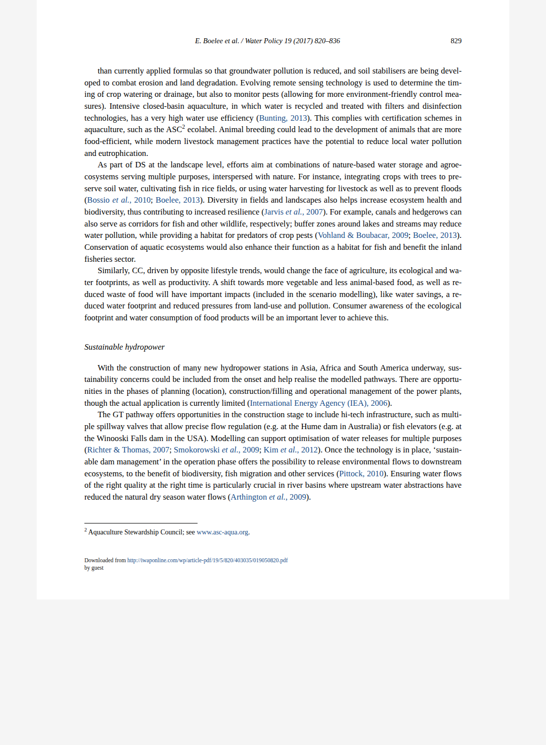E. Boelee et al. / Water Policy 19 (2017) 820–836 829
than currently applied formulas so that groundwater pollution is reduced, and soil stabilisers are being developed to combat erosion and land degradation. Evolving remote sensing technology is used to determine the timing of crop watering or drainage, but also to monitor pests (allowing for more environment-friendly control measures). Intensive closed-basin aquaculture, in which water is recycled and treated with filters and disinfection technologies, has a very high water use efficiency (Bunting, 2013). This complies with certification schemes in aquaculture, such as the ASC2 ecolabel. Animal breeding could lead to the development of animals that are more food-efficient, while modern livestock management practices have the potential to reduce local water pollution and eutrophication.
As part of DS at the landscape level, efforts aim at combinations of nature-based water storage and agroecosystems serving multiple purposes, interspersed with nature. For instance, integrating crops with trees to preserve soil water, cultivating fish in rice fields, or using water harvesting for livestock as well as to prevent floods (Bossio et al., 2010; Boelee, 2013). Diversity in fields and landscapes also helps increase ecosystem health and biodiversity, thus contributing to increased resilience (Jarvis et al., 2007). For example, canals and hedgerows can also serve as corridors for fish and other wildlife, respectively; buffer zones around lakes and streams may reduce water pollution, while providing a habitat for predators of crop pests (Vohland & Boubacar, 2009; Boelee, 2013). Conservation of aquatic ecosystems would also enhance their function as a habitat for fish and benefit the inland fisheries sector.
Similarly, CC, driven by opposite lifestyle trends, would change the face of agriculture, its ecological and water footprints, as well as productivity. A shift towards more vegetable and less animal-based food, as well as reduced waste of food will have important impacts (included in the scenario modelling), like water savings, a reduced water footprint and reduced pressures from land-use and pollution. Consumer awareness of the ecological footprint and water consumption of food products will be an important lever to achieve this.
Sustainable hydropower
With the construction of many new hydropower stations in Asia, Africa and South America underway, sustainability concerns could be included from the onset and help realise the modelled pathways. There are opportunities in the phases of planning (location), construction/filling and operational management of the power plants, though the actual application is currently limited (International Energy Agency (IEA), 2006).
The GT pathway offers opportunities in the construction stage to include hi-tech infrastructure, such as multiple spillway valves that allow precise flow regulation (e.g. at the Hume dam in Australia) or fish elevators (e.g. at the Winooski Falls dam in the USA). Modelling can support optimisation of water releases for multiple purposes (Richter & Thomas, 2007; Smokorowski et al., 2009; Kim et al., 2012). Once the technology is in place, ‘sustainable dam management’ in the operation phase offers the possibility to release environmental flows to downstream ecosystems, to the benefit of biodiversity, fish migration and other services (Pittock, 2010). Ensuring water flows of the right quality at the right time is particularly crucial in river basins where upstream water abstractions have reduced the natural dry season water flows (Arthington et al., 2009).
2 Aquaculture Stewardship Council; see www.asc-aqua.org.
Downloaded from http://iwaponline.com/wp/article-pdf/19/5/820/403035/019050820.pdf
by guest